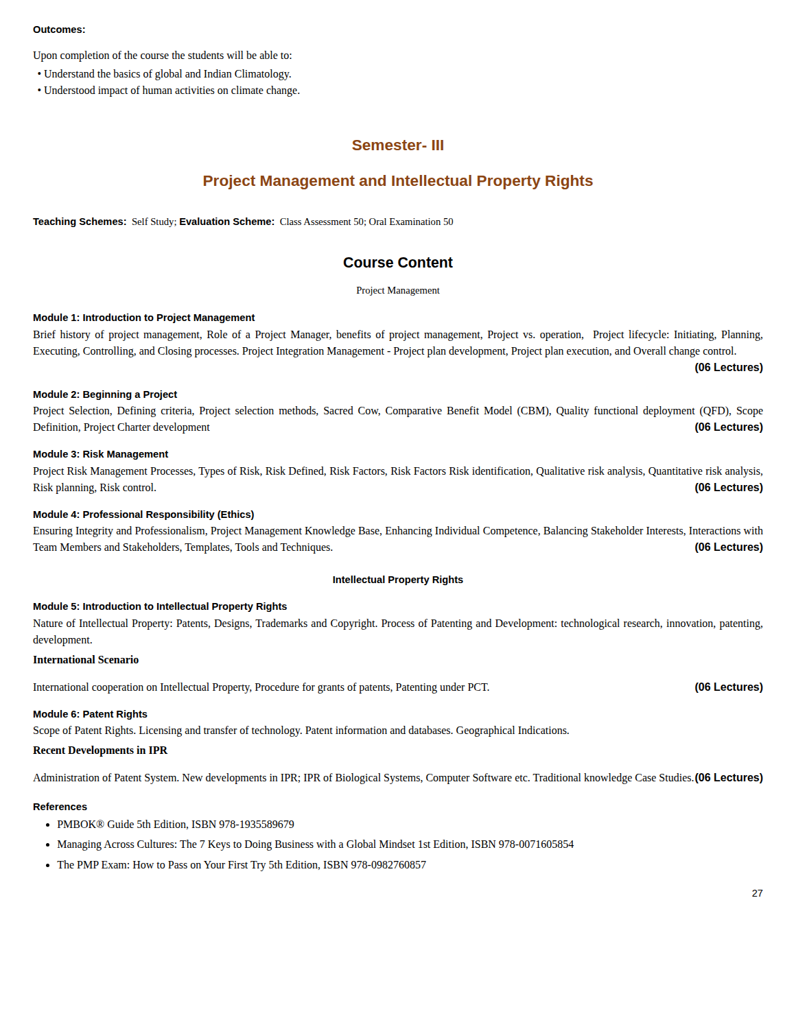Outcomes:
Upon completion of the course the students will be able to:
Understand the basics of global and Indian Climatology.
Understood impact of human activities on climate change.
Semester- III
Project Management and Intellectual Property Rights
Teaching Schemes: Self Study; Evaluation Scheme: Class Assessment 50; Oral Examination 50
Course Content
Project Management
Module 1: Introduction to Project Management
Brief history of project management, Role of a Project Manager, benefits of project management, Project vs. operation, Project lifecycle: Initiating, Planning, Executing, Controlling, and Closing processes. Project Integration Management - Project plan development, Project plan execution, and Overall change control. (06 Lectures)
Module 2: Beginning a Project
Project Selection, Defining criteria, Project selection methods, Sacred Cow, Comparative Benefit Model (CBM), Quality functional deployment (QFD), Scope Definition, Project Charter development (06 Lectures)
Module 3: Risk Management
Project Risk Management Processes, Types of Risk, Risk Defined, Risk Factors, Risk Factors Risk identification, Qualitative risk analysis, Quantitative risk analysis, Risk planning, Risk control. (06 Lectures)
Module 4: Professional Responsibility (Ethics)
Ensuring Integrity and Professionalism, Project Management Knowledge Base, Enhancing Individual Competence, Balancing Stakeholder Interests, Interactions with Team Members and Stakeholders, Templates, Tools and Techniques. (06 Lectures)
Intellectual Property Rights
Module 5: Introduction to Intellectual Property Rights
Nature of Intellectual Property: Patents, Designs, Trademarks and Copyright. Process of Patenting and Development: technological research, innovation, patenting, development.
International Scenario
International cooperation on Intellectual Property, Procedure for grants of patents, Patenting under PCT. (06 Lectures)
Module 6: Patent Rights
Scope of Patent Rights. Licensing and transfer of technology. Patent information and databases. Geographical Indications.
Recent Developments in IPR
Administration of Patent System. New developments in IPR; IPR of Biological Systems, Computer Software etc. Traditional knowledge Case Studies. (06 Lectures)
References
PMBOK® Guide 5th Edition, ISBN 978-1935589679
Managing Across Cultures: The 7 Keys to Doing Business with a Global Mindset 1st Edition, ISBN 978-0071605854
The PMP Exam: How to Pass on Your First Try 5th Edition, ISBN 978-0982760857
27